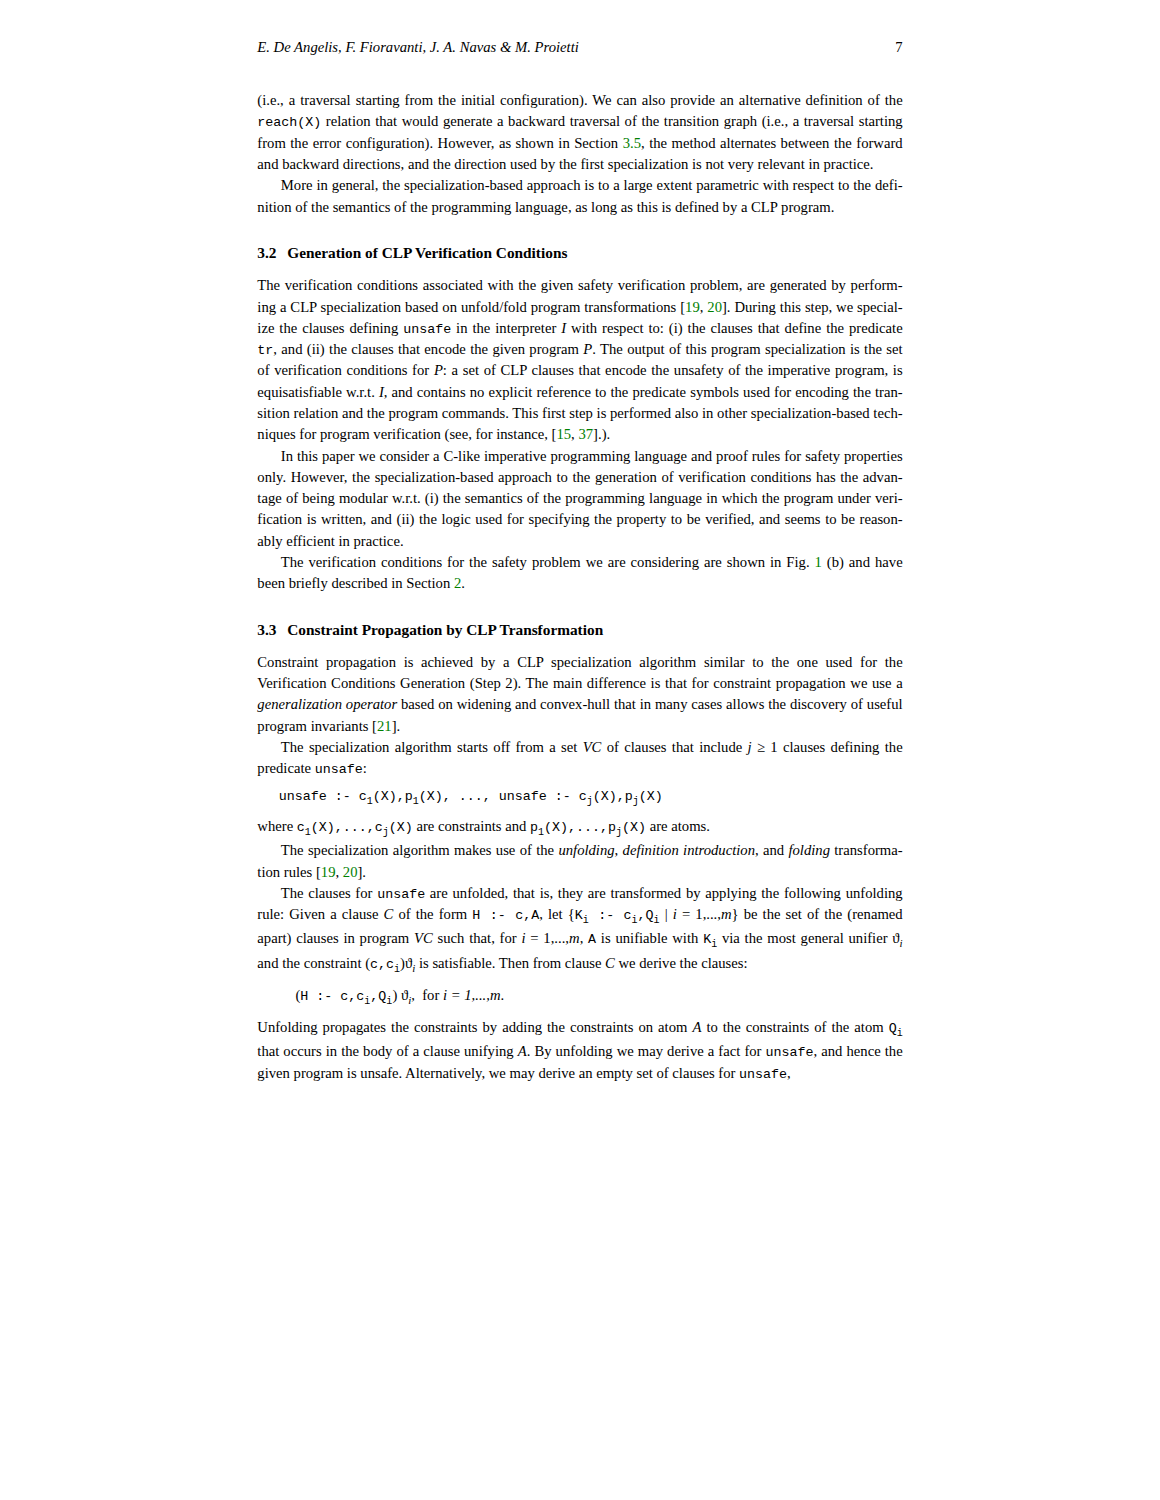E. De Angelis, F. Fioravanti, J. A. Navas & M. Proietti 7
(i.e., a traversal starting from the initial configuration). We can also provide an alternative definition of the reach(X) relation that would generate a backward traversal of the transition graph (i.e., a traversal starting from the error configuration). However, as shown in Section 3.5, the method alternates between the forward and backward directions, and the direction used by the first specialization is not very relevant in practice.
More in general, the specialization-based approach is to a large extent parametric with respect to the definition of the semantics of the programming language, as long as this is defined by a CLP program.
3.2 Generation of CLP Verification Conditions
The verification conditions associated with the given safety verification problem, are generated by performing a CLP specialization based on unfold/fold program transformations [19, 20]. During this step, we specialize the clauses defining unsafe in the interpreter I with respect to: (i) the clauses that define the predicate tr, and (ii) the clauses that encode the given program P. The output of this program specialization is the set of verification conditions for P: a set of CLP clauses that encode the unsafety of the imperative program, is equisatisfiable w.r.t. I, and contains no explicit reference to the predicate symbols used for encoding the transition relation and the program commands. This first step is performed also in other specialization-based techniques for program verification (see, for instance, [15, 37].).
In this paper we consider a C-like imperative programming language and proof rules for safety properties only. However, the specialization-based approach to the generation of verification conditions has the advantage of being modular w.r.t. (i) the semantics of the programming language in which the program under verification is written, and (ii) the logic used for specifying the property to be verified, and seems to be reasonably efficient in practice.
The verification conditions for the safety problem we are considering are shown in Fig. 1 (b) and have been briefly described in Section 2.
3.3 Constraint Propagation by CLP Transformation
Constraint propagation is achieved by a CLP specialization algorithm similar to the one used for the Verification Conditions Generation (Step 2). The main difference is that for constraint propagation we use a generalization operator based on widening and convex-hull that in many cases allows the discovery of useful program invariants [21].
The specialization algorithm starts off from a set VC of clauses that include j ≥ 1 clauses defining the predicate unsafe:
unsafe :- c1(X),p1(X), ..., unsafe :- cj(X),pj(X)
where c1(X),...,cj(X) are constraints and p1(X),...,pj(X) are atoms.
The specialization algorithm makes use of the unfolding, definition introduction, and folding transformation rules [19, 20].
The clauses for unsafe are unfolded, that is, they are transformed by applying the following unfolding rule: Given a clause C of the form H :- c,A, let {Ki :- ci,Qi | i = 1,...,m} be the set of the (renamed apart) clauses in program VC such that, for i = 1,...,m, A is unifiable with Ki via the most general unifier ϑi and the constraint (c,ci)ϑi is satisfiable. Then from clause C we derive the clauses:
(H :- c,ci,Qi) ϑi, for i = 1,...,m.
Unfolding propagates the constraints by adding the constraints on atom A to the constraints of the atom Qi that occurs in the body of a clause unifying A. By unfolding we may derive a fact for unsafe, and hence the given program is unsafe. Alternatively, we may derive an empty set of clauses for unsafe,